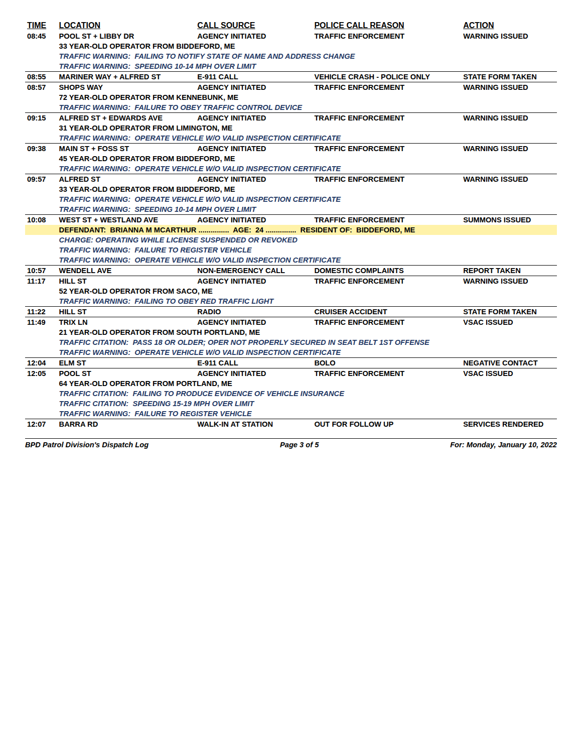| TIME | LOCATION | CALL SOURCE | POLICE CALL REASON | ACTION |
| 08:45 | POOL ST + LIBBY DR | AGENCY INITIATED | TRAFFIC ENFORCEMENT | WARNING ISSUED |
| | 33 YEAR-OLD OPERATOR FROM BIDDEFORD, ME |
| | TRAFFIC WARNING: FAILING TO NOTIFY STATE OF NAME AND ADDRESS CHANGE |
| | TRAFFIC WARNING: SPEEDING 10-14 MPH OVER LIMIT |
| 08:55 | MARINER WAY + ALFRED ST | E-911 CALL | VEHICLE CRASH - POLICE ONLY | STATE FORM TAKEN |
| 08:57 | SHOPS WAY | AGENCY INITIATED | TRAFFIC ENFORCEMENT | WARNING ISSUED |
| | 72 YEAR-OLD OPERATOR FROM KENNEBUNK, ME |
| | TRAFFIC WARNING: FAILURE TO OBEY TRAFFIC CONTROL DEVICE |
| 09:15 | ALFRED ST + EDWARDS AVE | AGENCY INITIATED | TRAFFIC ENFORCEMENT | WARNING ISSUED |
| | 31 YEAR-OLD OPERATOR FROM LIMINGTON, ME |
| | TRAFFIC WARNING: OPERATE VEHICLE W/O VALID INSPECTION CERTIFICATE |
| 09:38 | MAIN ST + FOSS ST | AGENCY INITIATED | TRAFFIC ENFORCEMENT | WARNING ISSUED |
| | 45 YEAR-OLD OPERATOR FROM BIDDEFORD, ME |
| | TRAFFIC WARNING: OPERATE VEHICLE W/O VALID INSPECTION CERTIFICATE |
| 09:57 | ALFRED ST | AGENCY INITIATED | TRAFFIC ENFORCEMENT | WARNING ISSUED |
| | 33 YEAR-OLD OPERATOR FROM BIDDEFORD, ME |
| | TRAFFIC WARNING: OPERATE VEHICLE W/O VALID INSPECTION CERTIFICATE |
| | TRAFFIC WARNING: SPEEDING 10-14 MPH OVER LIMIT |
| 10:08 | WEST ST + WESTLAND AVE | AGENCY INITIATED | TRAFFIC ENFORCEMENT | SUMMONS ISSUED |
| | DEFENDANT: BRIANNA M MCARTHUR ............... AGE: 24 ............... RESIDENT OF: BIDDEFORD, ME |
| | CHARGE: OPERATING WHILE LICENSE SUSPENDED OR REVOKED |
| | TRAFFIC WARNING: FAILURE TO REGISTER VEHICLE |
| | TRAFFIC WARNING: OPERATE VEHICLE W/O VALID INSPECTION CERTIFICATE |
| 10:57 | WENDELL AVE | NON-EMERGENCY CALL | DOMESTIC COMPLAINTS | REPORT TAKEN |
| 11:17 | HILL ST | AGENCY INITIATED | TRAFFIC ENFORCEMENT | WARNING ISSUED |
| | 52 YEAR-OLD OPERATOR FROM SACO, ME |
| | TRAFFIC WARNING: FAILING TO OBEY RED TRAFFIC LIGHT |
| 11:22 | HILL ST | RADIO | CRUISER ACCIDENT | STATE FORM TAKEN |
| 11:49 | TRIX LN | AGENCY INITIATED | TRAFFIC ENFORCEMENT | VSAC ISSUED |
| | 21 YEAR-OLD OPERATOR FROM SOUTH PORTLAND, ME |
| | TRAFFIC CITATION: PASS 18 OR OLDER; OPER NOT PROPERLY SECURED IN SEAT BELT 1ST OFFENSE |
| | TRAFFIC WARNING: OPERATE VEHICLE W/O VALID INSPECTION CERTIFICATE |
| 12:04 | ELM ST | E-911 CALL | BOLO | NEGATIVE CONTACT |
| 12:05 | POOL ST | AGENCY INITIATED | TRAFFIC ENFORCEMENT | VSAC ISSUED |
| | 64 YEAR-OLD OPERATOR FROM PORTLAND, ME |
| | TRAFFIC CITATION: FAILING TO PRODUCE EVIDENCE OF VEHICLE INSURANCE |
| | TRAFFIC CITATION: SPEEDING 15-19 MPH OVER LIMIT |
| | TRAFFIC WARNING: FAILURE TO REGISTER VEHICLE |
| 12:07 | BARRA RD | WALK-IN AT STATION | OUT FOR FOLLOW UP | SERVICES RENDERED |
BPD Patrol Division's Dispatch Log Page 3 of 5 For: Monday, January 10, 2022